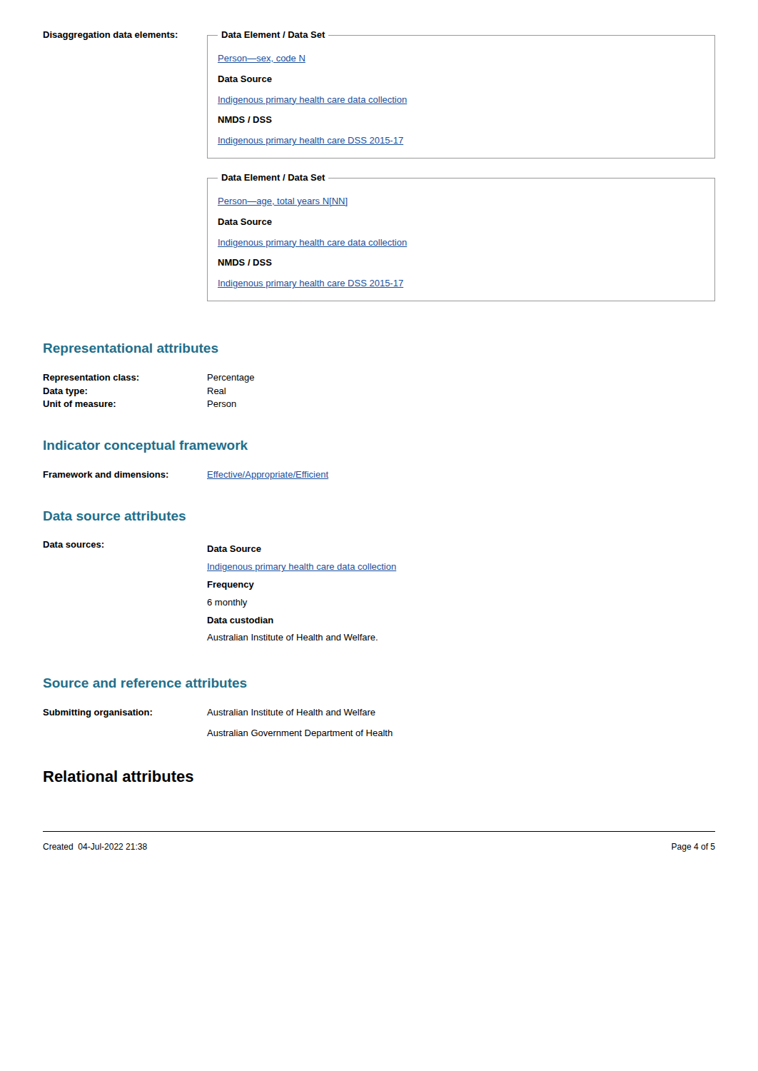| Disaggregation data elements: | Data Element / Data Set Person—sex, code N Data Source Indigenous primary health care data collection NMDS / DSS Indigenous primary health care DSS 2015-17 Data Element / Data Set Person—age, total years N[NN] Data Source Indigenous primary health care data collection NMDS / DSS Indigenous primary health care DSS 2015-17 |
Representational attributes
| Representation class: | Percentage |
| Data type: | Real |
| Unit of measure: | Person |
Indicator conceptual framework
| Framework and dimensions: | Effective/Appropriate/Efficient |
Data source attributes
| Data sources: | Data Source Indigenous primary health care data collection Frequency 6 monthly Data custodian Australian Institute of Health and Welfare. |
Source and reference attributes
| Submitting organisation: | Australian Institute of Health and Welfare Australian Government Department of Health |
Relational attributes
Created 04-Jul-2022 21:38
Page 4 of 5